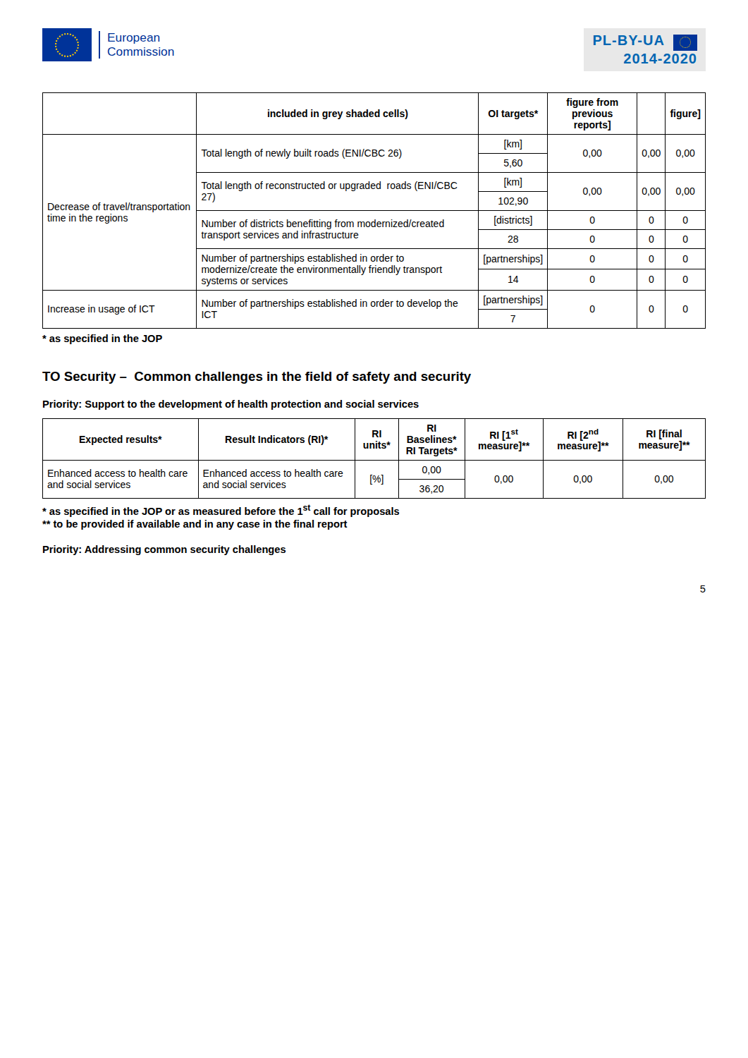European
Commission
PL-BY-UA
2014-2020
| | included in grey shaded cells) | OI targets* | figure from previous reports] | | figure] |
| Decrease of travel/transportation time in the regions | Total length of newly built roads (ENI/CBC 26) | [km] | 0,00 | 0,00 | 0,00 |
| 5,60 |
| Total length of reconstructed or upgraded roads (ENI/CBC 27) | [km] | 0,00 | 0,00 | 0,00 |
| 102,90 |
| Number of districts benefitting from modernized/created transport services and infrastructure | [districts] | 0 | 0 | 0 |
| 28 | 0 | 0 | 0 |
| Number of partnerships established in order to modernize/create the environmentally friendly transport systems or services | [partnerships] | 0 | 0 | 0 |
| 14 | 0 | 0 | 0 |
| Increase in usage of ICT | Number of partnerships established in order to develop the ICT | [partnerships] | 0 | 0 | 0 |
| 7 |
* as specified in the JOP
TO Security – Common challenges in the field of safety and security
Priority: Support to the development of health protection and social services
| Expected results* | Result Indicators (RI)* | RI units* | RI Baselines* RI Targets* | RI [1 st measure]** | RI [2 nd measure]** | RI [final measure]** |
| --- | --- | --- | --- | --- | --- | --- |
| Enhanced access to health care and social services | Enhanced access to health care and social services | [%] | 0,00 | 0,00 | 0,00 | 0,00 |
| 36,20 |
* as specified in the JOP or as measured before the 1st call for proposals
** to be provided if available and in any case in the final report
Priority: Addressing common security challenges
5